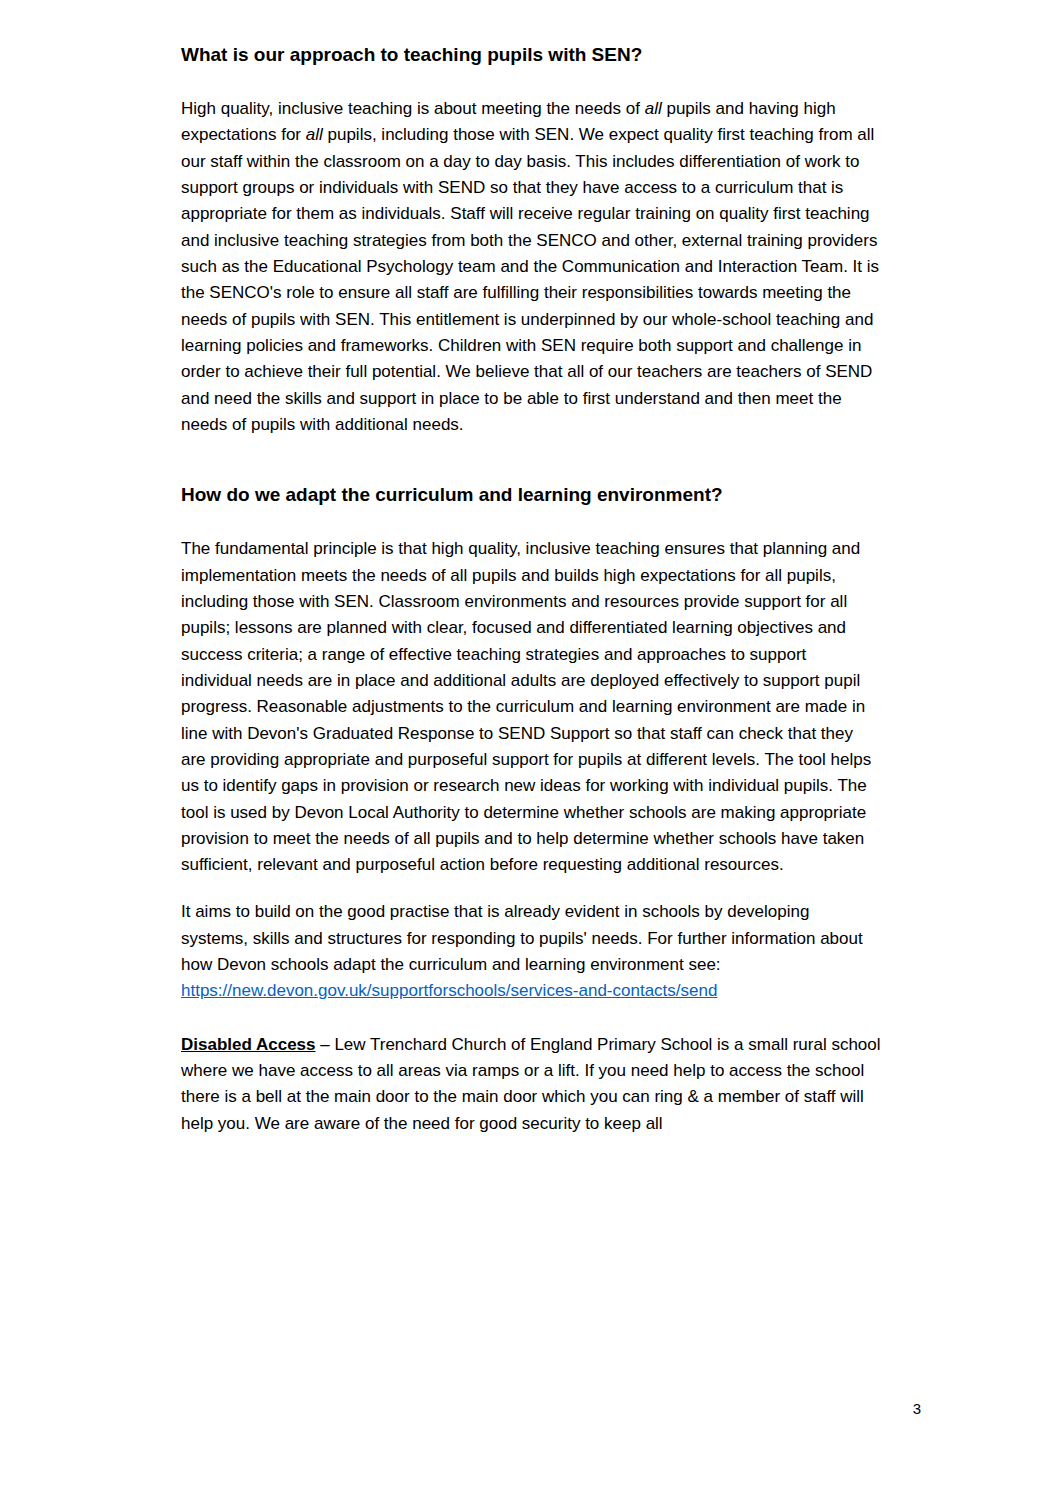What is our approach to teaching pupils with SEN?
High quality, inclusive teaching is about meeting the needs of all pupils and having high expectations for all pupils, including those with SEN. We expect quality first teaching from all our staff within the classroom on a day to day basis. This includes differentiation of work to support groups or individuals with SEND so that they have access to a curriculum that is appropriate for them as individuals. Staff will receive regular training on quality first teaching and inclusive teaching strategies from both the SENCO and other, external training providers such as the Educational Psychology team and the Communication and Interaction Team. It is the SENCO's role to ensure all staff are fulfilling their responsibilities towards meeting the needs of pupils with SEN. This entitlement is underpinned by our whole-school teaching and learning policies and frameworks. Children with SEN require both support and challenge in order to achieve their full potential. We believe that all of our teachers are teachers of SEND and need the skills and support in place to be able to first understand and then meet the needs of pupils with additional needs.
How do we adapt the curriculum and learning environment?
The fundamental principle is that high quality, inclusive teaching ensures that planning and implementation meets the needs of all pupils and builds high expectations for all pupils, including those with SEN. Classroom environments and resources provide support for all pupils; lessons are planned with clear, focused and differentiated learning objectives and success criteria; a range of effective teaching strategies and approaches to support individual needs are in place and additional adults are deployed effectively to support pupil progress. Reasonable adjustments to the curriculum and learning environment are made in line with Devon's Graduated Response to SEND Support so that staff can check that they are providing appropriate and purposeful support for pupils at different levels. The tool helps us to identify gaps in provision or research new ideas for working with individual pupils. The tool is used by Devon Local Authority to determine whether schools are making appropriate provision to meet the needs of all pupils and to help determine whether schools have taken sufficient, relevant and purposeful action before requesting additional resources.
It aims to build on the good practise that is already evident in schools by developing systems, skills and structures for responding to pupils' needs. For further information about how Devon schools adapt the curriculum and learning environment see:
https://new.devon.gov.uk/supportforschools/services-and-contacts/send
Disabled Access – Lew Trenchard Church of England Primary School is a small rural school where we have access to all areas via ramps or a lift. If you need help to access the school there is a bell at the main door to the main door which you can ring & a member of staff will help you. We are aware of the need for good security to keep all
3